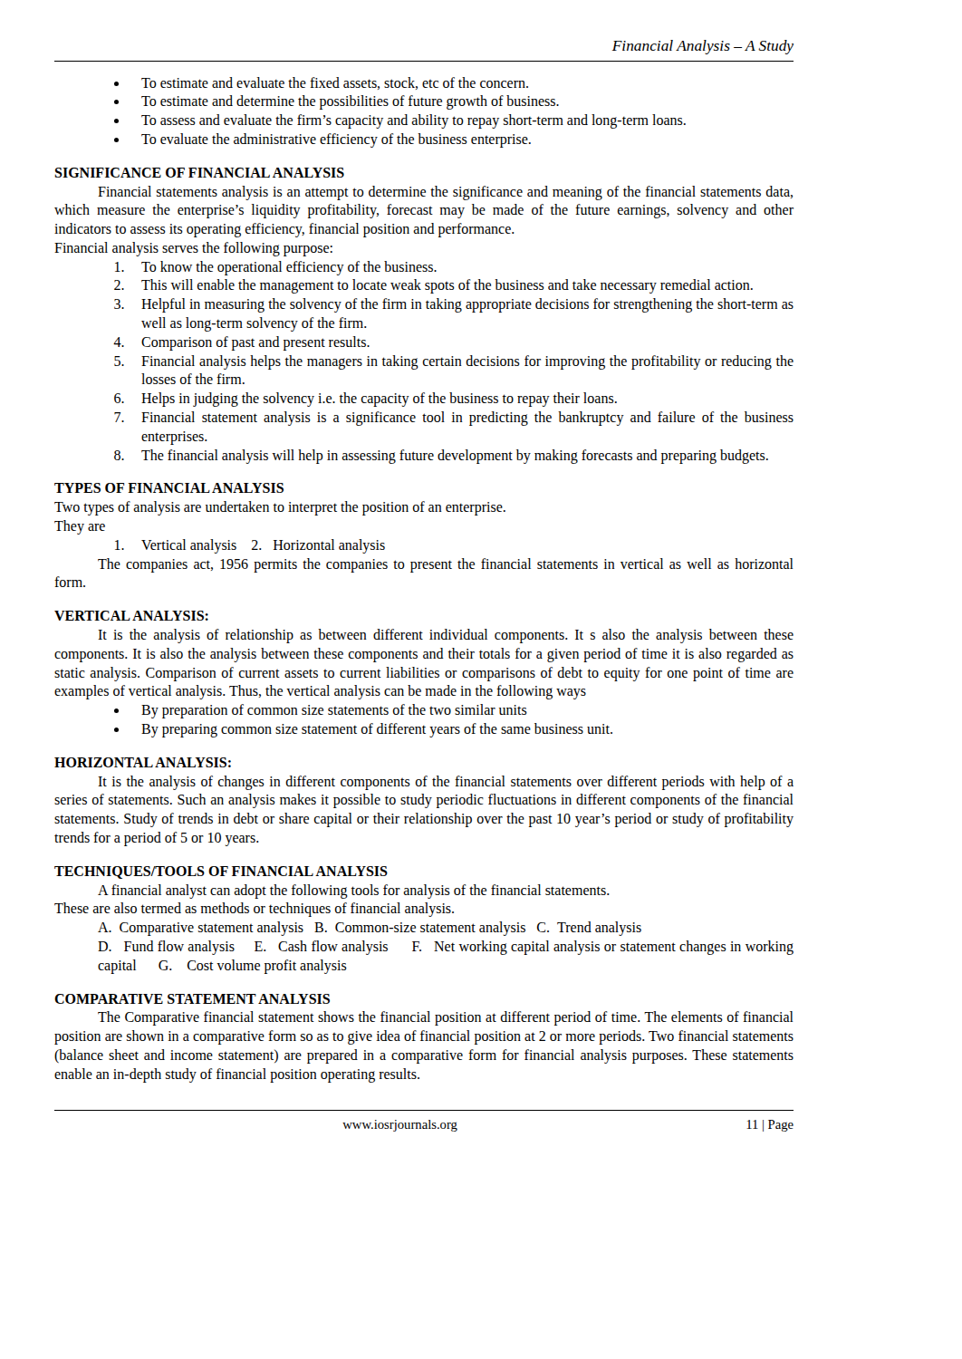Financial Analysis – A Study
To estimate and evaluate the fixed assets, stock, etc of the concern.
To estimate and determine the possibilities of future growth of business.
To assess and evaluate the firm’s capacity and ability to repay short-term and long-term loans.
To evaluate the administrative efficiency of the business enterprise.
Significance of Financial Analysis
Financial statements analysis is an attempt to determine the significance and meaning of the financial statements data, which measure the enterprise’s liquidity profitability, forecast may be made of the future earnings, solvency and other indicators to assess its operating efficiency, financial position and performance.
Financial analysis serves the following purpose:
To know the operational efficiency of the business.
This will enable the management to locate weak spots of the business and take necessary remedial action.
Helpful in measuring the solvency of the firm in taking appropriate decisions for strengthening the short-term as well as long-term solvency of the firm.
Comparison of past and present results.
Financial analysis helps the managers in taking certain decisions for improving the profitability or reducing the losses of the firm.
Helps in judging the solvency i.e. the capacity of the business to repay their loans.
Financial statement analysis is a significance tool in predicting the bankruptcy and failure of the business enterprises.
The financial analysis will help in assessing future development by making forecasts and preparing budgets.
Types of Financial Analysis
Two types of analysis are undertaken to interpret the position of an enterprise.
They are
Vertical analysis 2. Horizontal analysis
The companies act, 1956 permits the companies to present the financial statements in vertical as well as horizontal form.
Vertical Analysis:
It is the analysis of relationship as between different individual components. It s also the analysis between these components. It is also the analysis between these components and their totals for a given period of time it is also regarded as static analysis. Comparison of current assets to current liabilities or comparisons of debt to equity for one point of time are examples of vertical analysis. Thus, the vertical analysis can be made in the following ways
By preparation of common size statements of the two similar units
By preparing common size statement of different years of the same business unit.
Horizontal Analysis:
It is the analysis of changes in different components of the financial statements over different periods with help of a series of statements. Such an analysis makes it possible to study periodic fluctuations in different components of the financial statements. Study of trends in debt or share capital or their relationship over the past 10 year’s period or study of profitability trends for a period of 5 or 10 years.
Techniques/Tools of Financial Analysis
A financial analyst can adopt the following tools for analysis of the financial statements.
These are also termed as methods or techniques of financial analysis.
A. Comparative statement analysis B. Common-size statement analysis C. Trend analysis D. Fund flow analysis E. Cash flow analysis F. Net working capital analysis or statement changes in working capital G. Cost volume profit analysis
Comparative Statement Analysis
The Comparative financial statement shows the financial position at different period of time. The elements of financial position are shown in a comparative form so as to give idea of financial position at 2 or more periods. Two financial statements (balance sheet and income statement) are prepared in a comparative form for financial analysis purposes. These statements enable an in-depth study of financial position operating results.
www.iosrjournals.org 11 | Page